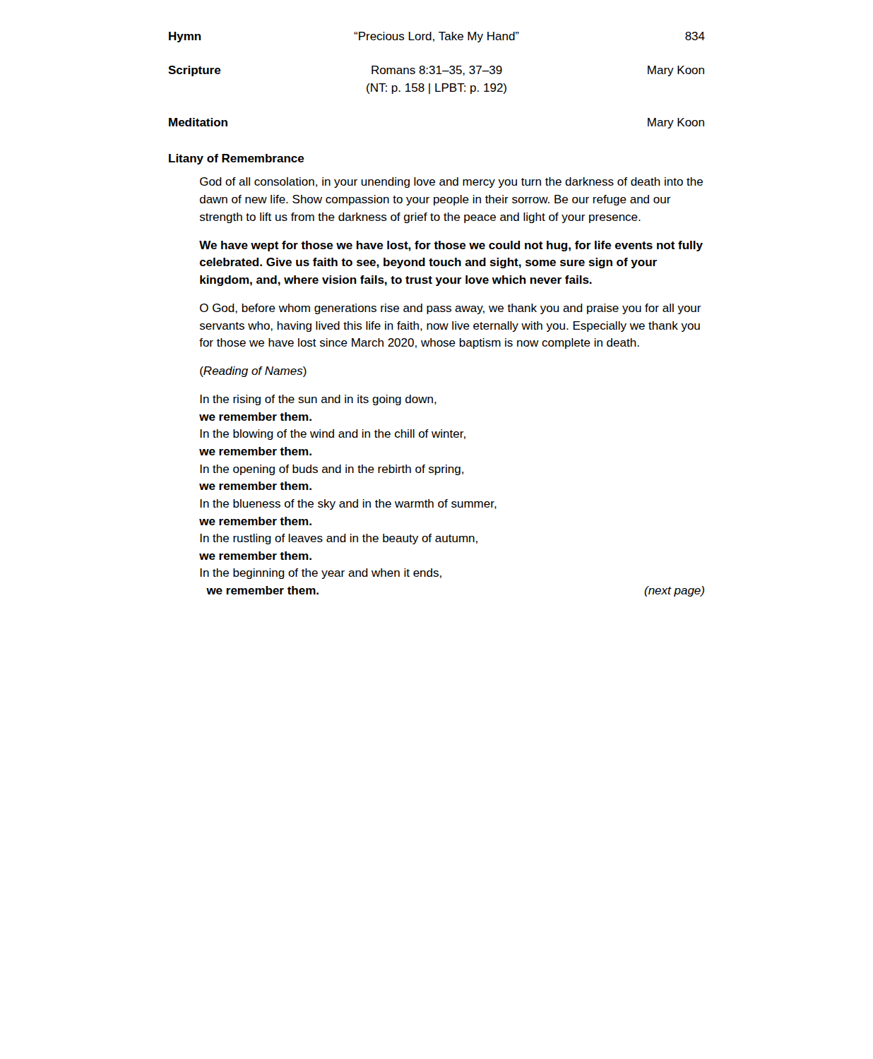Hymn
“Precious Lord, Take My Hand”
834
Scripture
Romans 8:31–35, 37–39 (NT: p. 158 | LPBT: p. 192)
Mary Koon
Meditation
Mary Koon
Litany of Remembrance
God of all consolation, in your unending love and mercy you turn the darkness of death into the dawn of new life. Show compassion to your people in their sorrow. Be our refuge and our strength to lift us from the darkness of grief to the peace and light of your presence.
We have wept for those we have lost, for those we could not hug, for life events not fully celebrated. Give us faith to see, beyond touch and sight, some sure sign of your kingdom, and, where vision fails, to trust your love which never fails.
O God, before whom generations rise and pass away, we thank you and praise you for all your servants who, having lived this life in faith, now live eternally with you. Especially we thank you for those we have lost since March 2020, whose baptism is now complete in death.
(Reading of Names)
In the rising of the sun and in its going down,
we remember them.
In the blowing of the wind and in the chill of winter,
we remember them.
In the opening of buds and in the rebirth of spring,
we remember them.
In the blueness of the sky and in the warmth of summer,
we remember them.
In the rustling of leaves and in the beauty of autumn,
we remember them.
In the beginning of the year and when it ends,
we remember them. (next page)